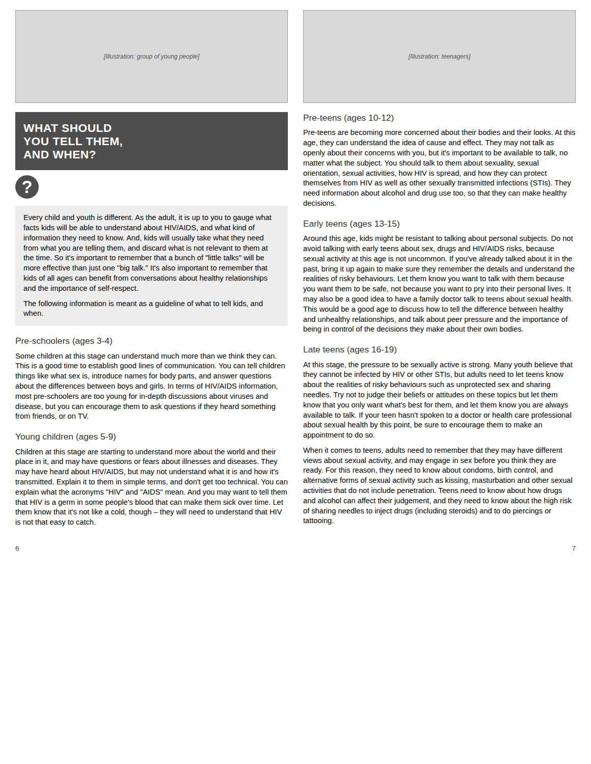[Illustration: group of young people]
What should
you tell them,
and when?
?
Every child and youth is different. As the adult, it is up to you to gauge what facts kids will be able to understand about HIV/AIDS, and what kind of information they need to know. And, kids will usually take what they need from what you are telling them, and discard what is not relevant to them at the time. So it's important to remember that a bunch of "little talks" will be more effective than just one "big talk." It's also important to remember that kids of all ages can benefit from conversations about healthy relationships and the importance of self-respect.
The following information is meant as a guideline of what to tell kids, and when.
Pre-schoolers (ages 3-4)
Some children at this stage can understand much more than we think they can. This is a good time to establish good lines of communication. You can tell children things like what sex is, introduce names for body parts, and answer questions about the differences between boys and girls. In terms of HIV/AIDS information, most pre-schoolers are too young for in-depth discussions about viruses and disease, but you can encourage them to ask questions if they heard something from friends, or on TV.
Young children (ages 5-9)
Children at this stage are starting to understand more about the world and their place in it, and may have questions or fears about illnesses and diseases. They may have heard about HIV/AIDS, but may not understand what it is and how it's transmitted. Explain it to them in simple terms, and don't get too technical. You can explain what the acronyms "HIV" and "AIDS" mean. And you may want to tell them that HIV is a germ in some people's blood that can make them sick over time. Let them know that it's not like a cold, though – they will need to understand that HIV is not that easy to catch.
6
[Illustration: teenagers]
Pre-teens (ages 10-12)
Pre-teens are becoming more concerned about their bodies and their looks. At this age, they can understand the idea of cause and effect. They may not talk as openly about their concerns with you, but it's important to be available to talk, no matter what the subject. You should talk to them about sexuality, sexual orientation, sexual activities, how HIV is spread, and how they can protect themselves from HIV as well as other sexually transmitted infections (STIs). They need information about alcohol and drug use too, so that they can make healthy decisions.
Early teens (ages 13-15)
Around this age, kids might be resistant to talking about personal subjects. Do not avoid talking with early teens about sex, drugs and HIV/AIDS risks, because sexual activity at this age is not uncommon. If you've already talked about it in the past, bring it up again to make sure they remember the details and understand the realities of risky behaviours. Let them know you want to talk with them because you want them to be safe, not because you want to pry into their personal lives. It may also be a good idea to have a family doctor talk to teens about sexual health. This would be a good age to discuss how to tell the difference between healthy and unhealthy relationships, and talk about peer pressure and the importance of being in control of the decisions they make about their own bodies.
Late teens (ages 16-19)
At this stage, the pressure to be sexually active is strong. Many youth believe that they cannot be infected by HIV or other STIs, but adults need to let teens know about the realities of risky behaviours such as unprotected sex and sharing needles. Try not to judge their beliefs or attitudes on these topics but let them know that you only want what's best for them, and let them know you are always available to talk. If your teen hasn't spoken to a doctor or health care professional about sexual health by this point, be sure to encourage them to make an appointment to do so.
When it comes to teens, adults need to remember that they may have different views about sexual activity, and may engage in sex before you think they are ready. For this reason, they need to know about condoms, birth control, and alternative forms of sexual activity such as kissing, masturbation and other sexual activities that do not include penetration. Teens need to know about how drugs and alcohol can affect their judgement, and they need to know about the high risk of sharing needles to inject drugs (including steroids) and to do piercings or tattooing.
7